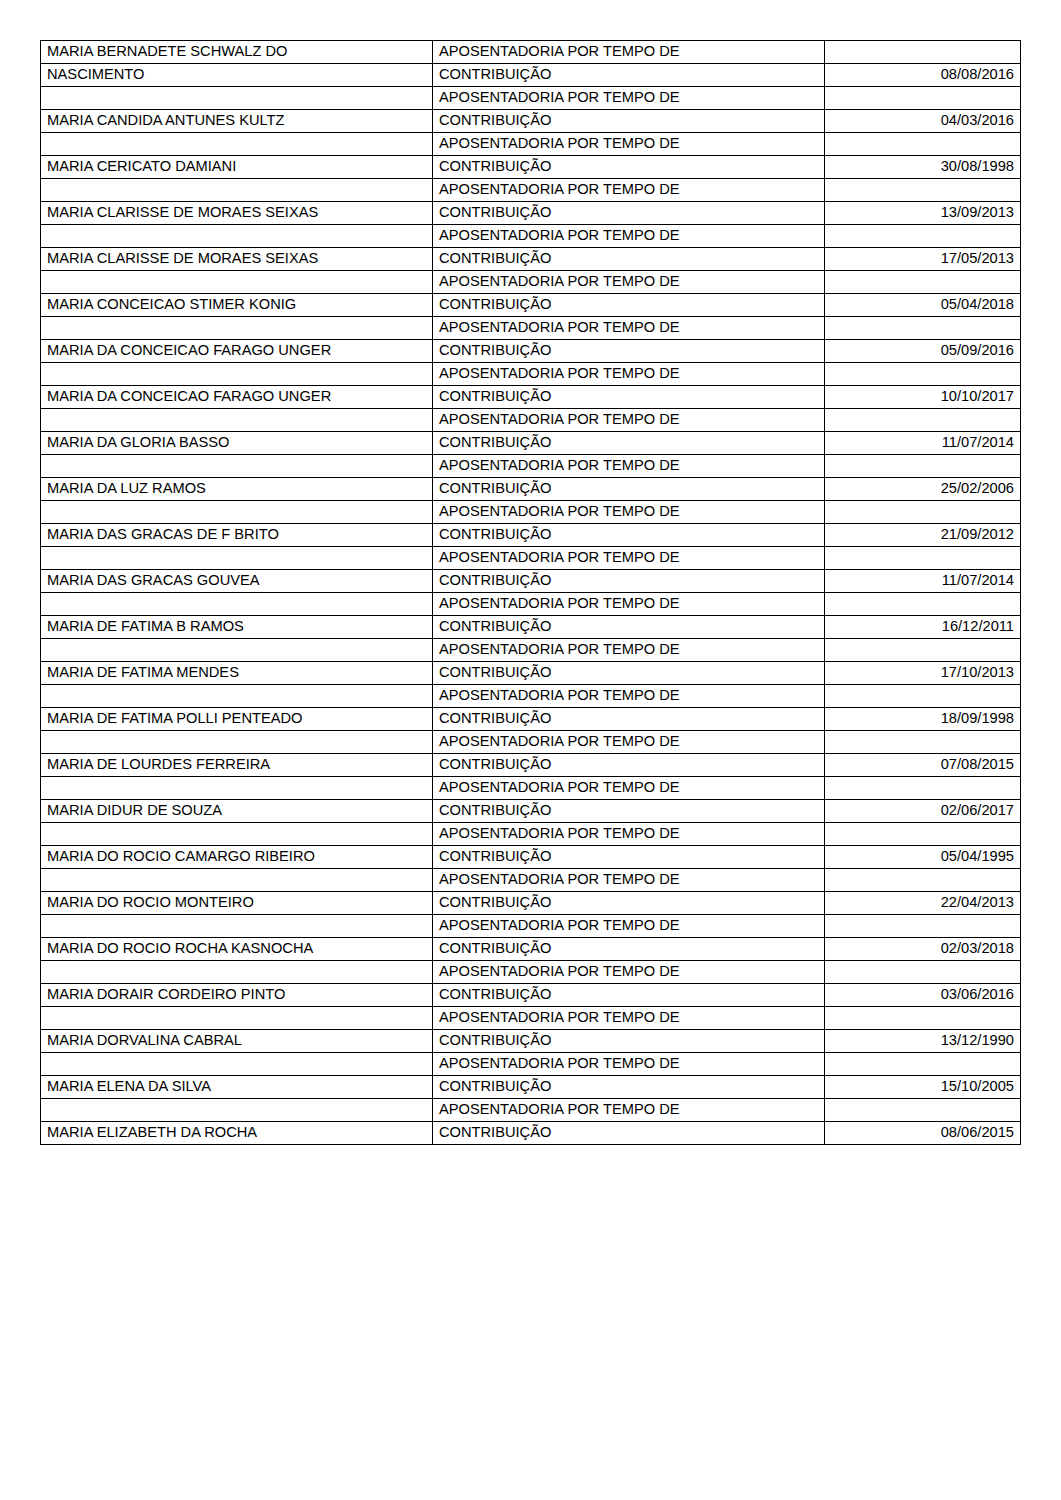| MARIA BERNADETE SCHWALZ DO | APOSENTADORIA POR TEMPO DE | |
| NASCIMENTO | CONTRIBUIÇÃO | 08/08/2016 |
| | APOSENTADORIA POR TEMPO DE | |
| MARIA CANDIDA ANTUNES KULTZ | CONTRIBUIÇÃO | 04/03/2016 |
| | APOSENTADORIA POR TEMPO DE | |
| MARIA CERICATO DAMIANI | CONTRIBUIÇÃO | 30/08/1998 |
| | APOSENTADORIA POR TEMPO DE | |
| MARIA CLARISSE DE MORAES SEIXAS | CONTRIBUIÇÃO | 13/09/2013 |
| | APOSENTADORIA POR TEMPO DE | |
| MARIA CLARISSE DE MORAES SEIXAS | CONTRIBUIÇÃO | 17/05/2013 |
| | APOSENTADORIA POR TEMPO DE | |
| MARIA CONCEICAO STIMER KONIG | CONTRIBUIÇÃO | 05/04/2018 |
| | APOSENTADORIA POR TEMPO DE | |
| MARIA DA CONCEICAO FARAGO UNGER | CONTRIBUIÇÃO | 05/09/2016 |
| | APOSENTADORIA POR TEMPO DE | |
| MARIA DA CONCEICAO FARAGO UNGER | CONTRIBUIÇÃO | 10/10/2017 |
| | APOSENTADORIA POR TEMPO DE | |
| MARIA DA GLORIA BASSO | CONTRIBUIÇÃO | 11/07/2014 |
| | APOSENTADORIA POR TEMPO DE | |
| MARIA DA LUZ RAMOS | CONTRIBUIÇÃO | 25/02/2006 |
| | APOSENTADORIA POR TEMPO DE | |
| MARIA DAS GRACAS DE F BRITO | CONTRIBUIÇÃO | 21/09/2012 |
| | APOSENTADORIA POR TEMPO DE | |
| MARIA DAS GRACAS GOUVEA | CONTRIBUIÇÃO | 11/07/2014 |
| | APOSENTADORIA POR TEMPO DE | |
| MARIA DE FATIMA B RAMOS | CONTRIBUIÇÃO | 16/12/2011 |
| | APOSENTADORIA POR TEMPO DE | |
| MARIA DE FATIMA MENDES | CONTRIBUIÇÃO | 17/10/2013 |
| | APOSENTADORIA POR TEMPO DE | |
| MARIA DE FATIMA POLLI PENTEADO | CONTRIBUIÇÃO | 18/09/1998 |
| | APOSENTADORIA POR TEMPO DE | |
| MARIA DE LOURDES FERREIRA | CONTRIBUIÇÃO | 07/08/2015 |
| | APOSENTADORIA POR TEMPO DE | |
| MARIA DIDUR DE SOUZA | CONTRIBUIÇÃO | 02/06/2017 |
| | APOSENTADORIA POR TEMPO DE | |
| MARIA DO ROCIO CAMARGO RIBEIRO | CONTRIBUIÇÃO | 05/04/1995 |
| | APOSENTADORIA POR TEMPO DE | |
| MARIA DO ROCIO MONTEIRO | CONTRIBUIÇÃO | 22/04/2013 |
| | APOSENTADORIA POR TEMPO DE | |
| MARIA DO ROCIO ROCHA KASNOCHA | CONTRIBUIÇÃO | 02/03/2018 |
| | APOSENTADORIA POR TEMPO DE | |
| MARIA DORAIR CORDEIRO PINTO | CONTRIBUIÇÃO | 03/06/2016 |
| | APOSENTADORIA POR TEMPO DE | |
| MARIA DORVALINA CABRAL | CONTRIBUIÇÃO | 13/12/1990 |
| | APOSENTADORIA POR TEMPO DE | |
| MARIA ELENA DA SILVA | CONTRIBUIÇÃO | 15/10/2005 |
| | APOSENTADORIA POR TEMPO DE | |
| MARIA ELIZABETH DA ROCHA | CONTRIBUIÇÃO | 08/06/2015 |